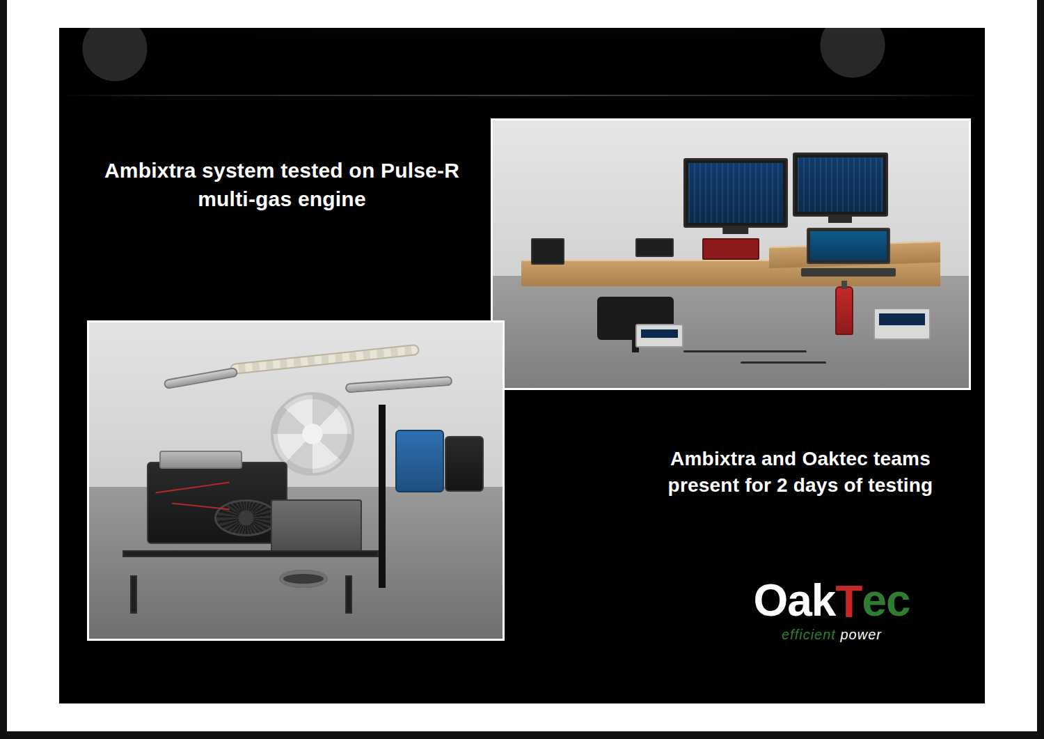Ambixtra system tested on Pulse-R multi-gas engine
Ambixtra and Oaktec teams present for 2 days of testing
Oak Tec
efficient power